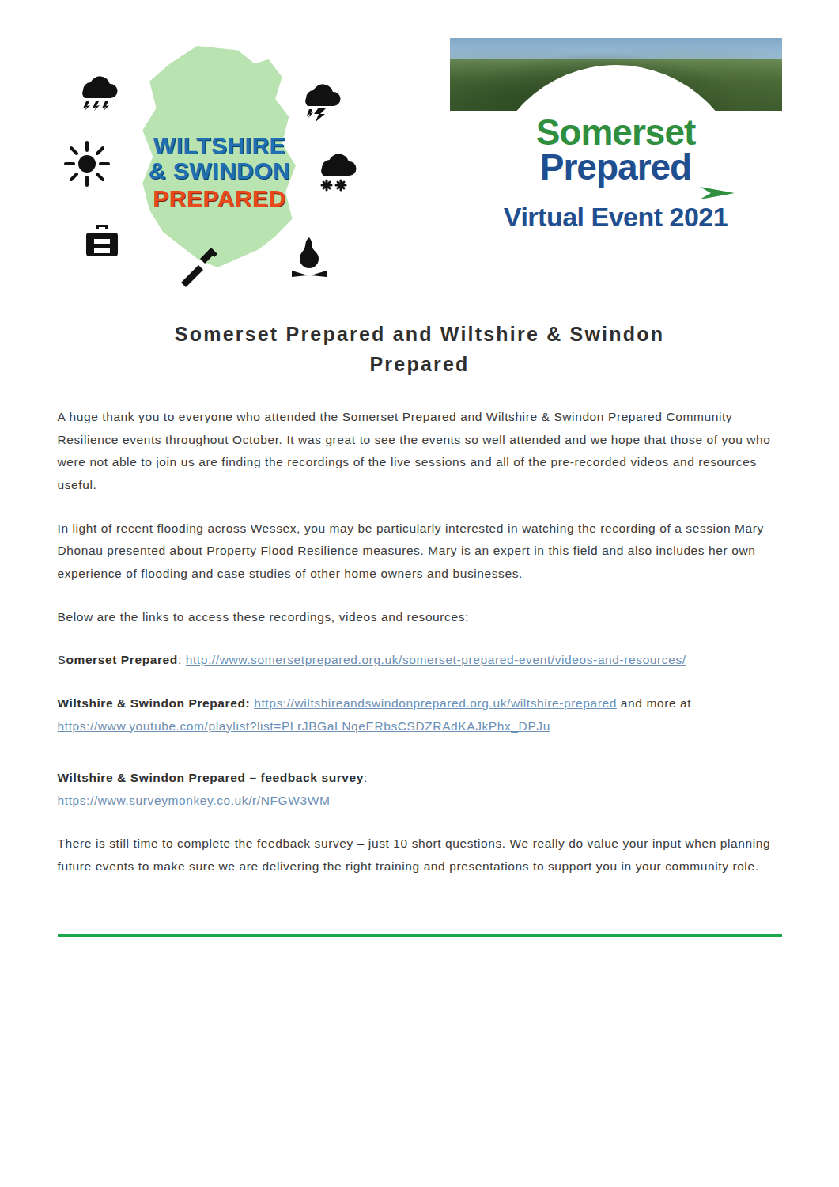WILTSHIRE & SWINDON PREPARED
Somerset
Prepared
Virtual Event 2021
Somerset Prepared and Wiltshire & Swindon
Prepared
A huge thank you to everyone who attended the Somerset Prepared and Wiltshire & Swindon Prepared Community Resilience events throughout October. It was great to see the events so well attended and we hope that those of you who were not able to join us are finding the recordings of the live sessions and all of the pre-recorded videos and resources useful.
In light of recent flooding across Wessex, you may be particularly interested in watching the recording of a session Mary Dhonau presented about Property Flood Resilience measures. Mary is an expert in this field and also includes her own experience of flooding and case studies of other home owners and businesses.
Below are the links to access these recordings, videos and resources:
Somerset Prepared: http://www.somersetprepared.org.uk/somerset-prepared-event/videos-and-resources/
Wiltshire & Swindon Prepared: https://wiltshireandswindonprepared.org.uk/wiltshire-prepared and more at https://www.youtube.com/playlist?list=PLrJBGaLNqeERbsCSDZRAdKAJkPhx_DPJu
Wiltshire & Swindon Prepared – feedback survey:
https://www.surveymonkey.co.uk/r/NFGW3WM
There is still time to complete the feedback survey – just 10 short questions. We really do value your input when planning future events to make sure we are delivering the right training and presentations to support you in your community role.